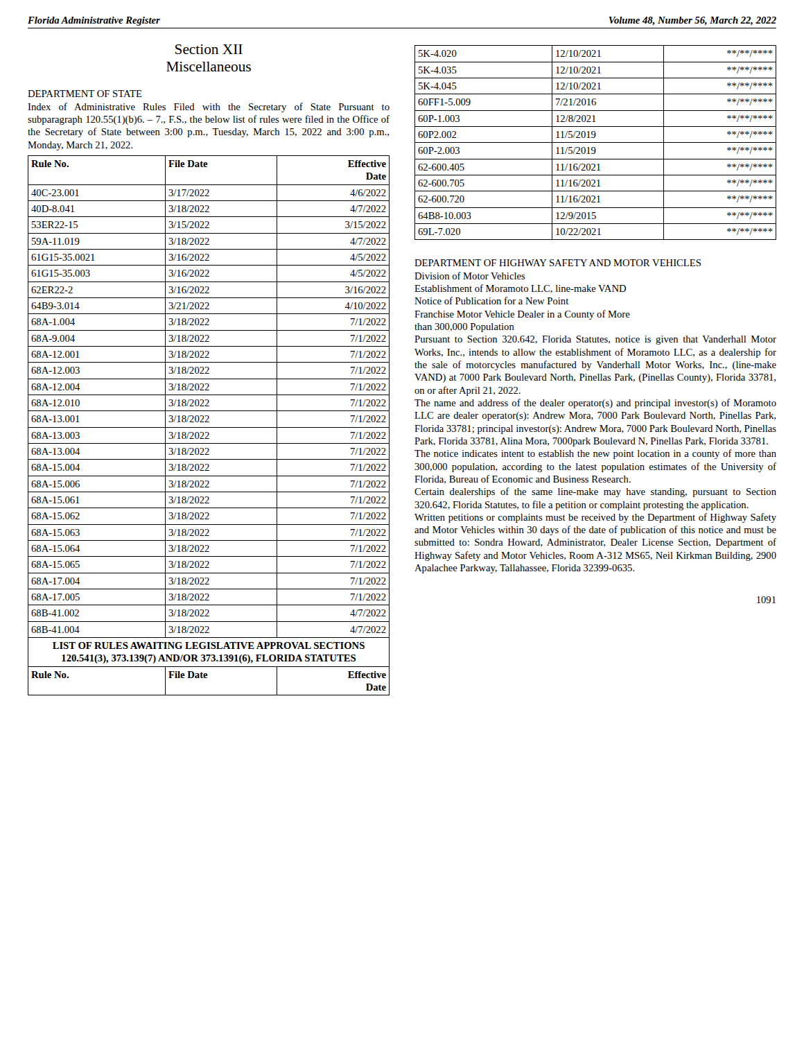Florida Administrative Register
Volume 48, Number 56, March 22, 2022
Section XII Miscellaneous
Department of State
Index of Administrative Rules Filed with the Secretary of State Pursuant to subparagraph 120.55(1)(b)6. – 7., F.S., the below list of rules were filed in the Office of the Secretary of State between 3:00 p.m., Tuesday, March 15, 2022 and 3:00 p.m., Monday, March 21, 2022.
| Rule No. | File Date | Effective Date |
| --- | --- | --- |
| 40C-23.001 | 3/17/2022 | 4/6/2022 |
| 40D-8.041 | 3/18/2022 | 4/7/2022 |
| 53ER22-15 | 3/15/2022 | 3/15/2022 |
| 59A-11.019 | 3/18/2022 | 4/7/2022 |
| 61G15-35.0021 | 3/16/2022 | 4/5/2022 |
| 61G15-35.003 | 3/16/2022 | 4/5/2022 |
| 62ER22-2 | 3/16/2022 | 3/16/2022 |
| 64B9-3.014 | 3/21/2022 | 4/10/2022 |
| 68A-1.004 | 3/18/2022 | 7/1/2022 |
| 68A-9.004 | 3/18/2022 | 7/1/2022 |
| 68A-12.001 | 3/18/2022 | 7/1/2022 |
| 68A-12.003 | 3/18/2022 | 7/1/2022 |
| 68A-12.004 | 3/18/2022 | 7/1/2022 |
| 68A-12.010 | 3/18/2022 | 7/1/2022 |
| 68A-13.001 | 3/18/2022 | 7/1/2022 |
| 68A-13.003 | 3/18/2022 | 7/1/2022 |
| 68A-13.004 | 3/18/2022 | 7/1/2022 |
| 68A-15.004 | 3/18/2022 | 7/1/2022 |
| 68A-15.006 | 3/18/2022 | 7/1/2022 |
| 68A-15.061 | 3/18/2022 | 7/1/2022 |
| 68A-15.062 | 3/18/2022 | 7/1/2022 |
| 68A-15.063 | 3/18/2022 | 7/1/2022 |
| 68A-15.064 | 3/18/2022 | 7/1/2022 |
| 68A-15.065 | 3/18/2022 | 7/1/2022 |
| 68A-17.004 | 3/18/2022 | 7/1/2022 |
| 68A-17.005 | 3/18/2022 | 7/1/2022 |
| 68B-41.002 | 3/18/2022 | 4/7/2022 |
| 68B-41.004 | 3/18/2022 | 4/7/2022 |
| LIST OF RULES AWAITING LEGISLATIVE APPROVAL SECTIONS 120.541(3), 373.139(7) AND/OR 373.1391(6), FLORIDA STATUTES |
| Rule No. | File Date | Effective Date |
| 5K-4.020 | 12/10/2021 | **/**/**** |
| 5K-4.035 | 12/10/2021 | **/**/**** |
| 5K-4.045 | 12/10/2021 | **/**/**** |
| 60FF1-5.009 | 7/21/2016 | **/**/**** |
| 60P-1.003 | 12/8/2021 | **/**/**** |
| 60P2.002 | 11/5/2019 | **/**/**** |
| 60P-2.003 | 11/5/2019 | **/**/**** |
| 62-600.405 | 11/16/2021 | **/**/**** |
| 62-600.705 | 11/16/2021 | **/**/**** |
| 62-600.720 | 11/16/2021 | **/**/**** |
| 64B8-10.003 | 12/9/2015 | **/**/**** |
| 69L-7.020 | 10/22/2021 | **/**/**** |
DEPARTMENT OF HIGHWAY SAFETY AND MOTOR VEHICLES
Division of Motor Vehicles
Establishment of Moramoto LLC, line-make VAND
Notice of Publication for a New Point
Franchise Motor Vehicle Dealer in a County of More
than 300,000 Population
Pursuant to Section 320.642, Florida Statutes, notice is given that Vanderhall Motor Works, Inc., intends to allow the establishment of Moramoto LLC, as a dealership for the sale of motorcycles manufactured by Vanderhall Motor Works, Inc., (line-make VAND) at 7000 Park Boulevard North, Pinellas Park, (Pinellas County), Florida 33781, on or after April 21, 2022.
The name and address of the dealer operator(s) and principal investor(s) of Moramoto LLC are dealer operator(s): Andrew Mora, 7000 Park Boulevard North, Pinellas Park, Florida 33781; principal investor(s): Andrew Mora, 7000 Park Boulevard North, Pinellas Park, Florida 33781, Alina Mora, 7000park Boulevard N, Pinellas Park, Florida 33781.
The notice indicates intent to establish the new point location in a county of more than 300,000 population, according to the latest population estimates of the University of Florida, Bureau of Economic and Business Research.
Certain dealerships of the same line-make may have standing, pursuant to Section 320.642, Florida Statutes, to file a petition or complaint protesting the application.
Written petitions or complaints must be received by the Department of Highway Safety and Motor Vehicles within 30 days of the date of publication of this notice and must be submitted to: Sondra Howard, Administrator, Dealer License Section, Department of Highway Safety and Motor Vehicles, Room A-312 MS65, Neil Kirkman Building, 2900 Apalachee Parkway, Tallahassee, Florida 32399-0635.
1091